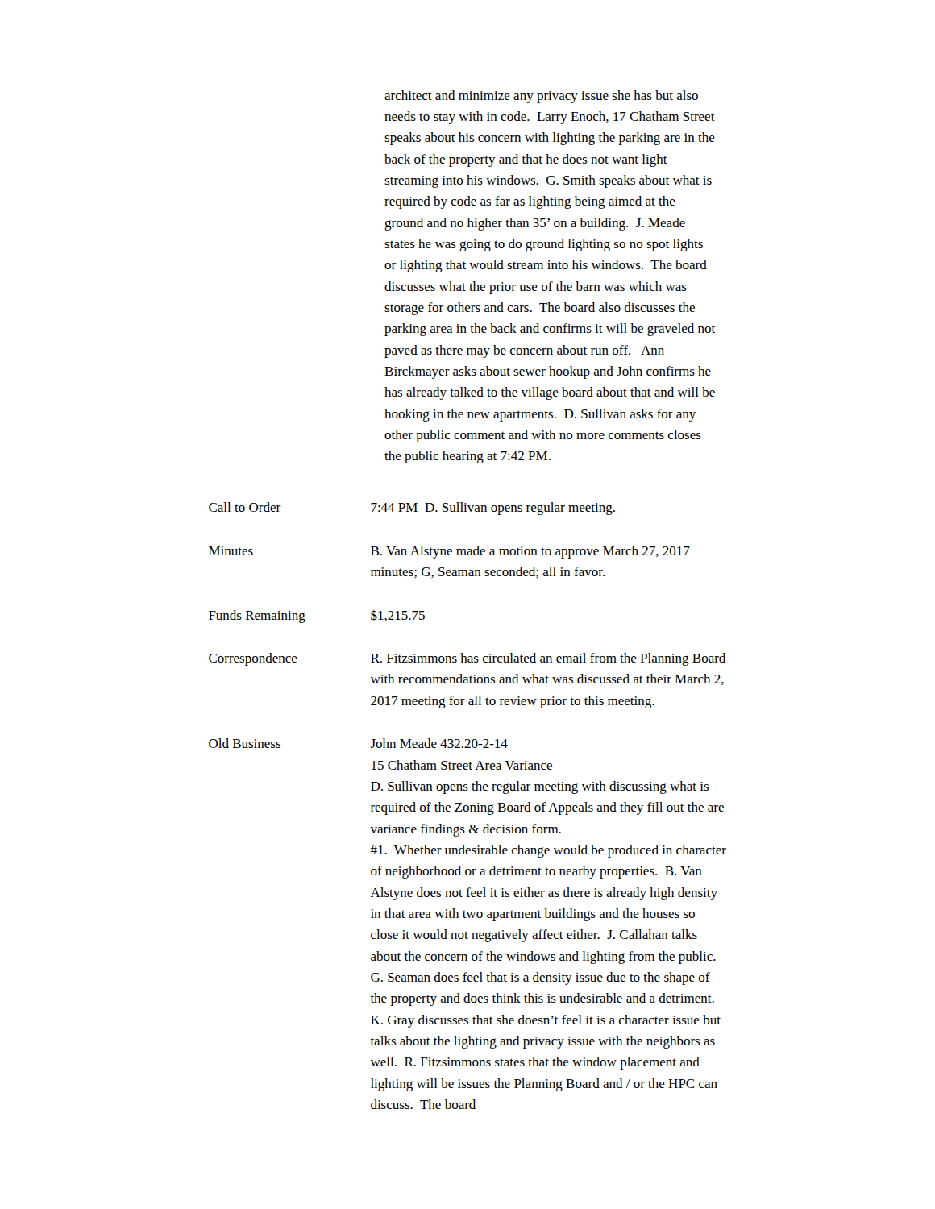architect and minimize any privacy issue she has but also needs to stay with in code. Larry Enoch, 17 Chatham Street speaks about his concern with lighting the parking are in the back of the property and that he does not want light streaming into his windows. G. Smith speaks about what is required by code as far as lighting being aimed at the ground and no higher than 35’ on a building. J. Meade states he was going to do ground lighting so no spot lights or lighting that would stream into his windows. The board discusses what the prior use of the barn was which was storage for others and cars. The board also discusses the parking area in the back and confirms it will be graveled not paved as there may be concern about run off. Ann Birckmayer asks about sewer hookup and John confirms he has already talked to the village board about that and will be hooking in the new apartments. D. Sullivan asks for any other public comment and with no more comments closes the public hearing at 7:42 PM.
| Call to Order | 7:44 PM D. Sullivan opens regular meeting. |
| Minutes | B. Van Alstyne made a motion to approve March 27, 2017 minutes; G, Seaman seconded; all in favor. |
| Funds Remaining | $1,215.75 |
| Correspondence | R. Fitzsimmons has circulated an email from the Planning Board with recommendations and what was discussed at their March 2, 2017 meeting for all to review prior to this meeting. |
| Old Business | John Meade 432.20-2-14 15 Chatham Street Area Variance D. Sullivan opens the regular meeting with discussing what is required of the Zoning Board of Appeals and they fill out the are variance findings & decision form. #1. Whether undesirable change would be produced in character of neighborhood or a detriment to nearby properties. B. Van Alstyne does not feel it is either as there is already high density in that area with two apartment buildings and the houses so close it would not negatively affect either. J. Callahan talks about the concern of the windows and lighting from the public. G. Seaman does feel that is a density issue due to the shape of the property and does think this is undesirable and a detriment. K. Gray discusses that she doesn’t feel it is a character issue but talks about the lighting and privacy issue with the neighbors as well. R. Fitzsimmons states that the window placement and lighting will be issues the Planning Board and / or the HPC can discuss. The board |